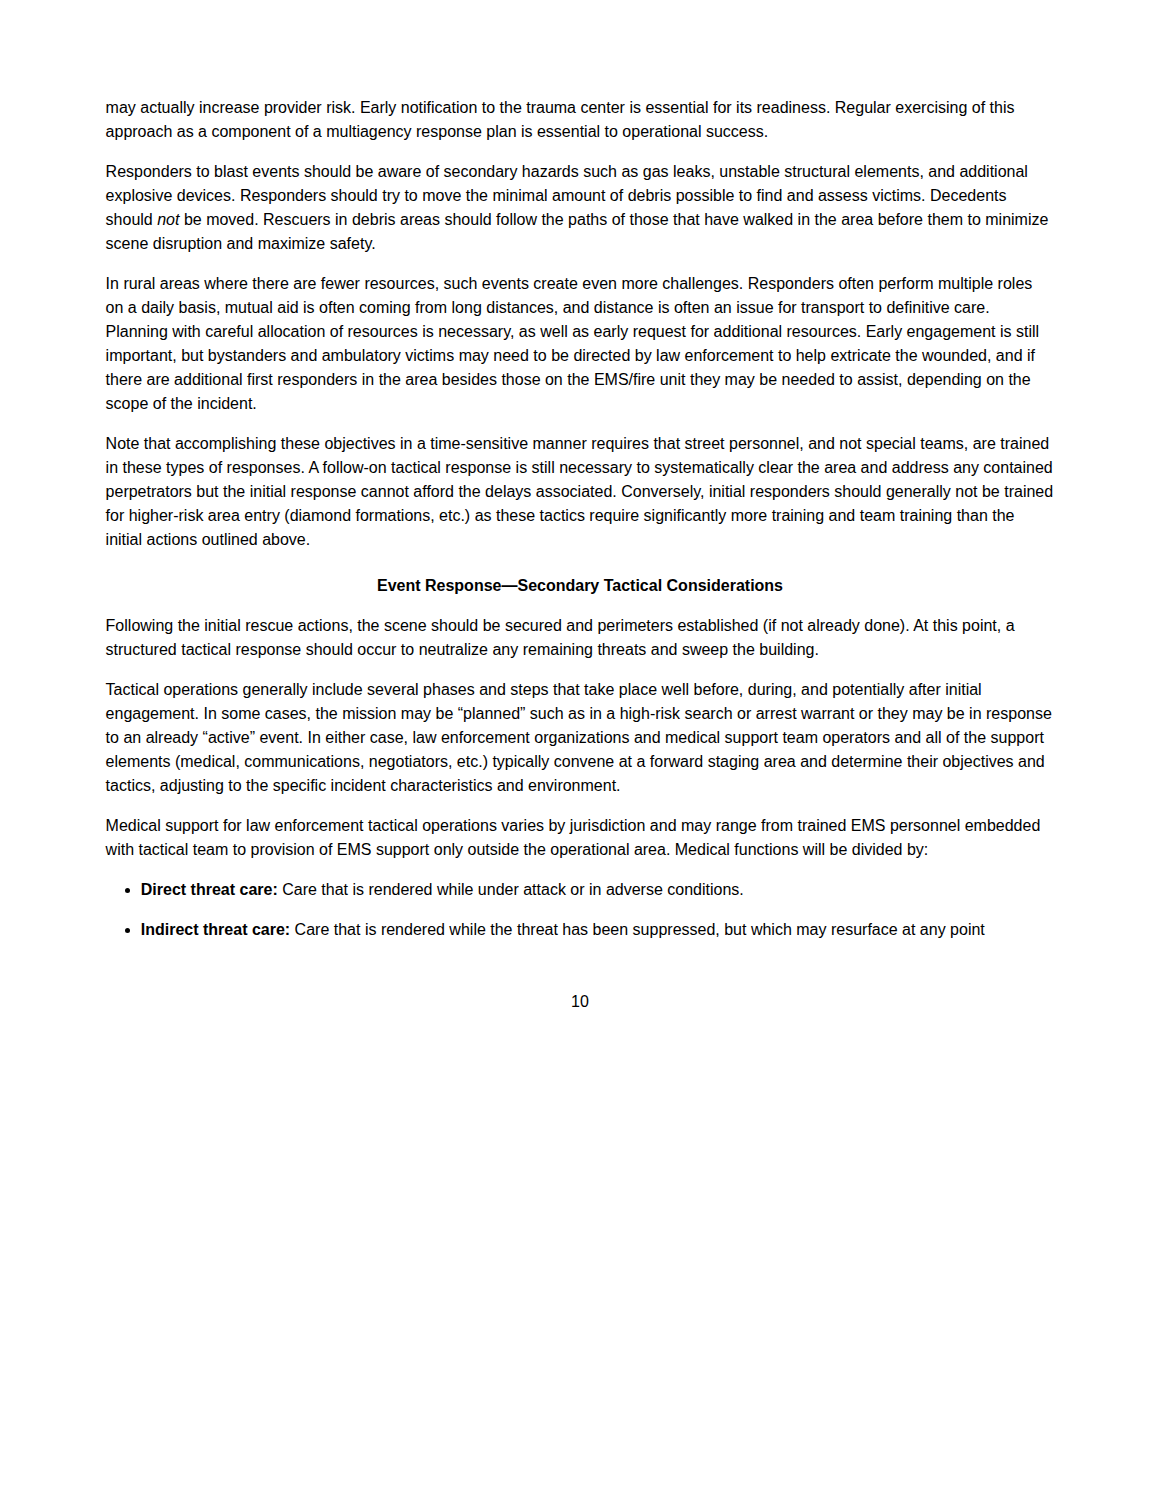may actually increase provider risk. Early notification to the trauma center is essential for its readiness. Regular exercising of this approach as a component of a multiagency response plan is essential to operational success.
Responders to blast events should be aware of secondary hazards such as gas leaks, unstable structural elements, and additional explosive devices. Responders should try to move the minimal amount of debris possible to find and assess victims. Decedents should not be moved. Rescuers in debris areas should follow the paths of those that have walked in the area before them to minimize scene disruption and maximize safety.
In rural areas where there are fewer resources, such events create even more challenges. Responders often perform multiple roles on a daily basis, mutual aid is often coming from long distances, and distance is often an issue for transport to definitive care. Planning with careful allocation of resources is necessary, as well as early request for additional resources. Early engagement is still important, but bystanders and ambulatory victims may need to be directed by law enforcement to help extricate the wounded, and if there are additional first responders in the area besides those on the EMS/fire unit they may be needed to assist, depending on the scope of the incident.
Note that accomplishing these objectives in a time-sensitive manner requires that street personnel, and not special teams, are trained in these types of responses. A follow-on tactical response is still necessary to systematically clear the area and address any contained perpetrators but the initial response cannot afford the delays associated. Conversely, initial responders should generally not be trained for higher-risk area entry (diamond formations, etc.) as these tactics require significantly more training and team training than the initial actions outlined above.
Event Response—Secondary Tactical Considerations
Following the initial rescue actions, the scene should be secured and perimeters established (if not already done). At this point, a structured tactical response should occur to neutralize any remaining threats and sweep the building.
Tactical operations generally include several phases and steps that take place well before, during, and potentially after initial engagement. In some cases, the mission may be “planned” such as in a high-risk search or arrest warrant or they may be in response to an already “active” event. In either case, law enforcement organizations and medical support team operators and all of the support elements (medical, communications, negotiators, etc.) typically convene at a forward staging area and determine their objectives and tactics, adjusting to the specific incident characteristics and environment.
Medical support for law enforcement tactical operations varies by jurisdiction and may range from trained EMS personnel embedded with tactical team to provision of EMS support only outside the operational area. Medical functions will be divided by:
Direct threat care: Care that is rendered while under attack or in adverse conditions.
Indirect threat care: Care that is rendered while the threat has been suppressed, but which may resurface at any point
10